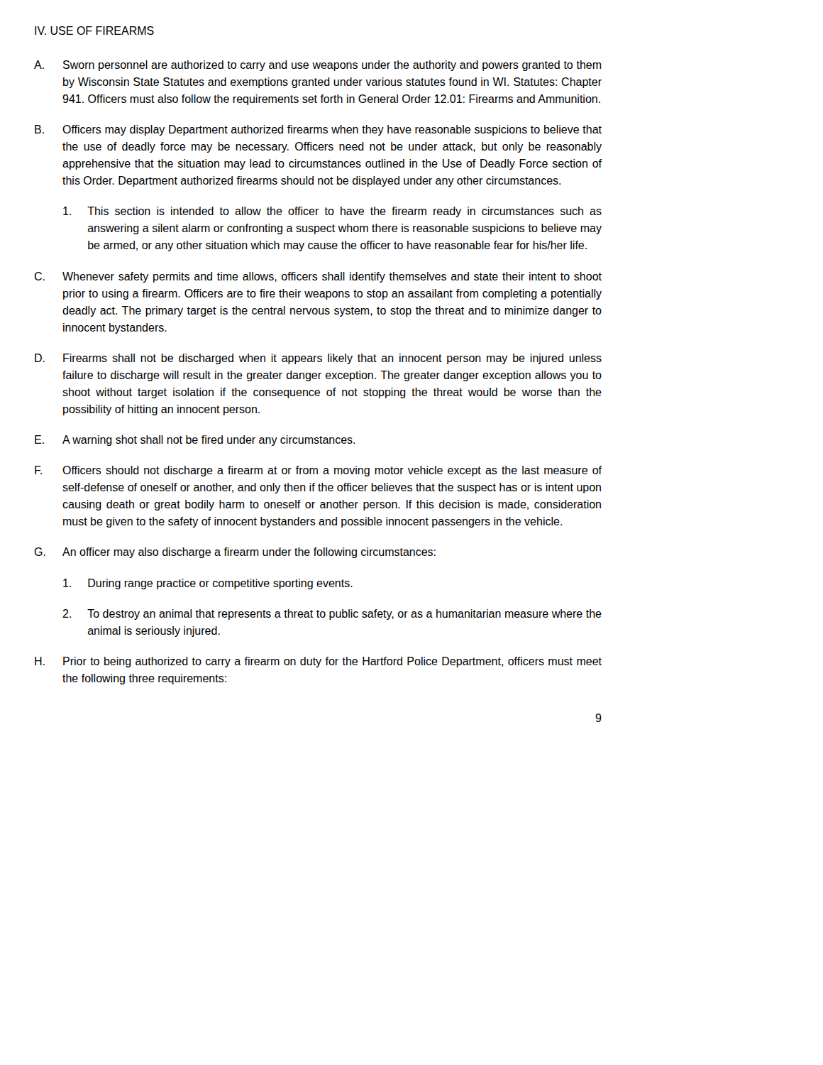IV. USE OF FIREARMS
A. Sworn personnel are authorized to carry and use weapons under the authority and powers granted to them by Wisconsin State Statutes and exemptions granted under various statutes found in WI. Statutes: Chapter 941. Officers must also follow the requirements set forth in General Order 12.01: Firearms and Ammunition.
B. Officers may display Department authorized firearms when they have reasonable suspicions to believe that the use of deadly force may be necessary. Officers need not be under attack, but only be reasonably apprehensive that the situation may lead to circumstances outlined in the Use of Deadly Force section of this Order. Department authorized firearms should not be displayed under any other circumstances.
1. This section is intended to allow the officer to have the firearm ready in circumstances such as answering a silent alarm or confronting a suspect whom there is reasonable suspicions to believe may be armed, or any other situation which may cause the officer to have reasonable fear for his/her life.
C. Whenever safety permits and time allows, officers shall identify themselves and state their intent to shoot prior to using a firearm. Officers are to fire their weapons to stop an assailant from completing a potentially deadly act. The primary target is the central nervous system, to stop the threat and to minimize danger to innocent bystanders.
D. Firearms shall not be discharged when it appears likely that an innocent person may be injured unless failure to discharge will result in the greater danger exception. The greater danger exception allows you to shoot without target isolation if the consequence of not stopping the threat would be worse than the possibility of hitting an innocent person.
E. A warning shot shall not be fired under any circumstances.
F. Officers should not discharge a firearm at or from a moving motor vehicle except as the last measure of self-defense of oneself or another, and only then if the officer believes that the suspect has or is intent upon causing death or great bodily harm to oneself or another person. If this decision is made, consideration must be given to the safety of innocent bystanders and possible innocent passengers in the vehicle.
G. An officer may also discharge a firearm under the following circumstances:
1. During range practice or competitive sporting events.
2. To destroy an animal that represents a threat to public safety, or as a humanitarian measure where the animal is seriously injured.
H. Prior to being authorized to carry a firearm on duty for the Hartford Police Department, officers must meet the following three requirements:
9